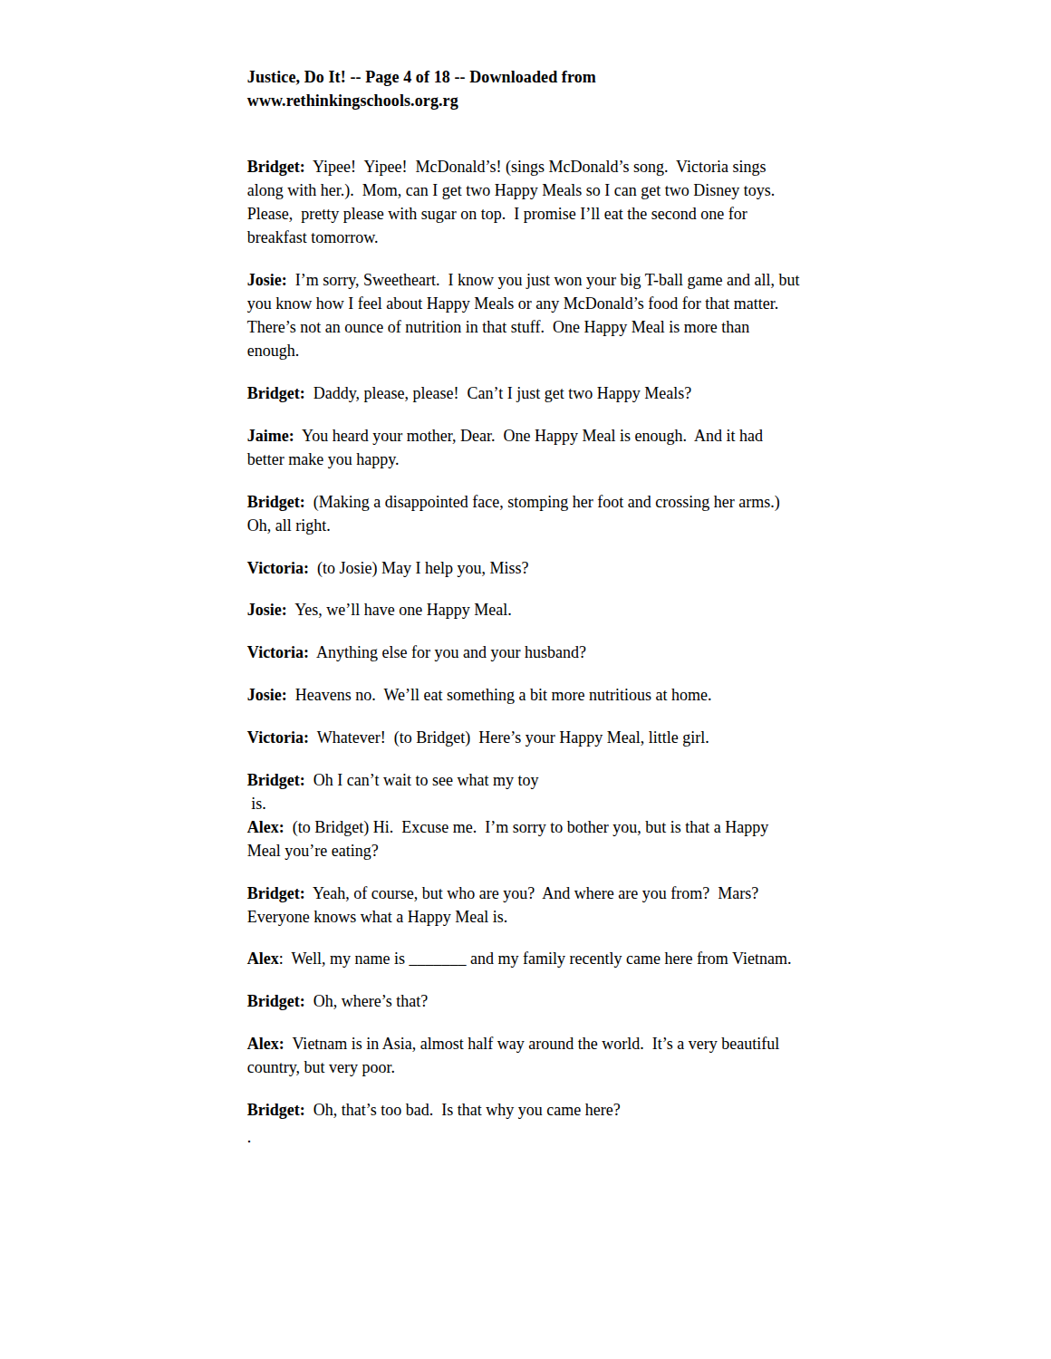Justice, Do It! -- Page 4 of 18 -- Downloaded from www.rethinkingschools.org.rg
Bridget: Yipee! Yipee! McDonald’s! (sings McDonald’s song. Victoria sings along with her.). Mom, can I get two Happy Meals so I can get two Disney toys. Please, pretty please with sugar on top. I promise I’ll eat the second one for breakfast tomorrow.
Josie: I’m sorry, Sweetheart. I know you just won your big T-ball game and all, but you know how I feel about Happy Meals or any McDonald’s food for that matter. There’s not an ounce of nutrition in that stuff. One Happy Meal is more than enough.
Bridget: Daddy, please, please! Can’t I just get two Happy Meals?
Jaime: You heard your mother, Dear. One Happy Meal is enough. And it had better make you happy.
Bridget: (Making a disappointed face, stomping her foot and crossing her arms.) Oh, all right.
Victoria: (to Josie) May I help you, Miss?
Josie: Yes, we’ll have one Happy Meal.
Victoria: Anything else for you and your husband?
Josie: Heavens no. We’ll eat something a bit more nutritious at home.
Victoria: Whatever! (to Bridget) Here’s your Happy Meal, little girl.
Bridget: Oh I can’t wait to see what my toy
is.
Alex: (to Bridget) Hi. Excuse me. I’m sorry to bother you, but is that a Happy Meal you’re eating?
Bridget: Yeah, of course, but who are you? And where are you from? Mars? Everyone knows what a Happy Meal is.
Alex: Well, my name is _______ and my family recently came here from Vietnam.
Bridget: Oh, where’s that?
Alex: Vietnam is in Asia, almost half way around the world. It’s a very beautiful country, but very poor.
Bridget: Oh, that’s too bad. Is that why you came here?
.